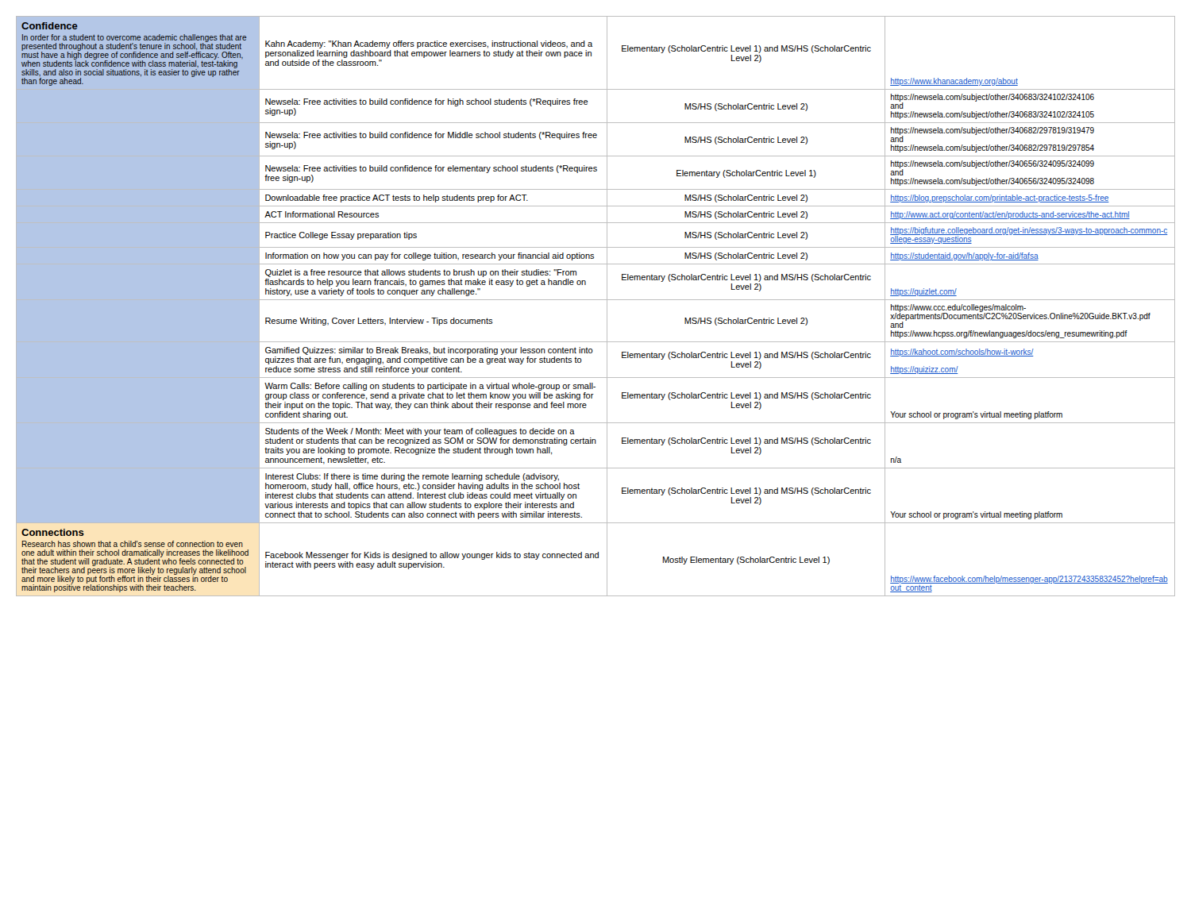| Confidence In order for a student to overcome academic challenges that are presented throughout a student's tenure in school, that student must have a high degree of confidence and self-efficacy. Often, when students lack confidence with class material, test-taking skills, and also in social situations, it is easier to give up rather than forge ahead. | Kahn Academy: "Khan Academy offers practice exercises, instructional videos, and a personalized learning dashboard that empower learners to study at their own pace in and outside of the classroom." | Elementary (ScholarCentric Level 1) and MS/HS (ScholarCentric Level 2) | https://www.khanacademy.org/about |
| | Newsela: Free activities to build confidence for high school students (*Requires free sign-up) | MS/HS (ScholarCentric Level 2) | https://newsela.com/subject/other/340683/324102/324106 and https://newsela.com/subject/other/340683/324102/324105 |
| | Newsela: Free activities to build confidence for Middle school students (*Requires free sign-up) | MS/HS (ScholarCentric Level 2) | https://newsela.com/subject/other/340682/297819/319479 and https://newsela.com/subject/other/340682/297819/297854 |
| | Newsela: Free activities to build confidence for elementary school students (*Requires free sign-up) | Elementary (ScholarCentric Level 1) | https://newsela.com/subject/other/340656/324095/324099 and https://newsela.com/subject/other/340656/324095/324098 |
| | Downloadable free practice ACT tests to help students prep for ACT. | MS/HS (ScholarCentric Level 2) | https://blog.prepscholar.com/printable-act-practice-tests-5-free |
| | ACT Informational Resources | MS/HS (ScholarCentric Level 2) | http://www.act.org/content/act/en/products-and-services/the-act.html |
| | Practice College Essay preparation tips | MS/HS (ScholarCentric Level 2) | https://bigfuture.collegeboard.org/get-in/essays/3-ways-to-approach-common-college-essay-questions |
| | Information on how you can pay for college tuition, research your financial aid options | MS/HS (ScholarCentric Level 2) | https://studentaid.gov/h/apply-for-aid/fafsa |
| | Quizlet is a free resource that allows students to brush up on their studies: "From flashcards to help you learn francais, to games that make it easy to get a handle on history, use a variety of tools to conquer any challenge." | Elementary (ScholarCentric Level 1) and MS/HS (ScholarCentric Level 2) | https://quizlet.com/ |
| | Resume Writing, Cover Letters, Interview - Tips documents | MS/HS (ScholarCentric Level 2) | https://www.ccc.edu/colleges/malcolm-x/departments/Documents/C2C%20Services.Online%20Guide.BKT.v3.pdf and https://www.hcpss.org/f/newlanguages/docs/eng_resumewriting.pdf |
| | Gamified Quizzes: similar to Break Breaks, but incorporating your lesson content into quizzes that are fun, engaging, and competitive can be a great way for students to reduce some stress and still reinforce your content. | Elementary (ScholarCentric Level 1) and MS/HS (ScholarCentric Level 2) | https://kahoot.com/schools/how-it-works/ https://quizizz.com/ |
| | Warm Calls: Before calling on students to participate in a virtual whole-group or small-group class or conference, send a private chat to let them know you will be asking for their input on the topic. That way, they can think about their response and feel more confident sharing out. | Elementary (ScholarCentric Level 1) and MS/HS (ScholarCentric Level 2) | Your school or program's virtual meeting platform |
| | Students of the Week / Month: Meet with your team of colleagues to decide on a student or students that can be recognized as SOM or SOW for demonstrating certain traits you are looking to promote. Recognize the student through town hall, announcement, newsletter, etc. | Elementary (ScholarCentric Level 1) and MS/HS (ScholarCentric Level 2) | n/a |
| | Interest Clubs: If there is time during the remote learning schedule (advisory, homeroom, study hall, office hours, etc.) consider having adults in the school host interest clubs that students can attend. Interest club ideas could meet virtually on various interests and topics that can allow students to explore their interests and connect that to school. Students can also connect with peers with similar interests. | Elementary (ScholarCentric Level 1) and MS/HS (ScholarCentric Level 2) | Your school or program's virtual meeting platform |
| Connections Research has shown that a child's sense of connection to even one adult within their school dramatically increases the likelihood that the student will graduate. A student who feels connected to their teachers and peers is more likely to regularly attend school and more likely to put forth effort in their classes in order to maintain positive relationships with their teachers. | Facebook Messenger for Kids is designed to allow younger kids to stay connected and interact with peers with easy adult supervision. | Mostly Elementary (ScholarCentric Level 1) | https://www.facebook.com/help/messenger-app/213724335832452?helpref=about_content |